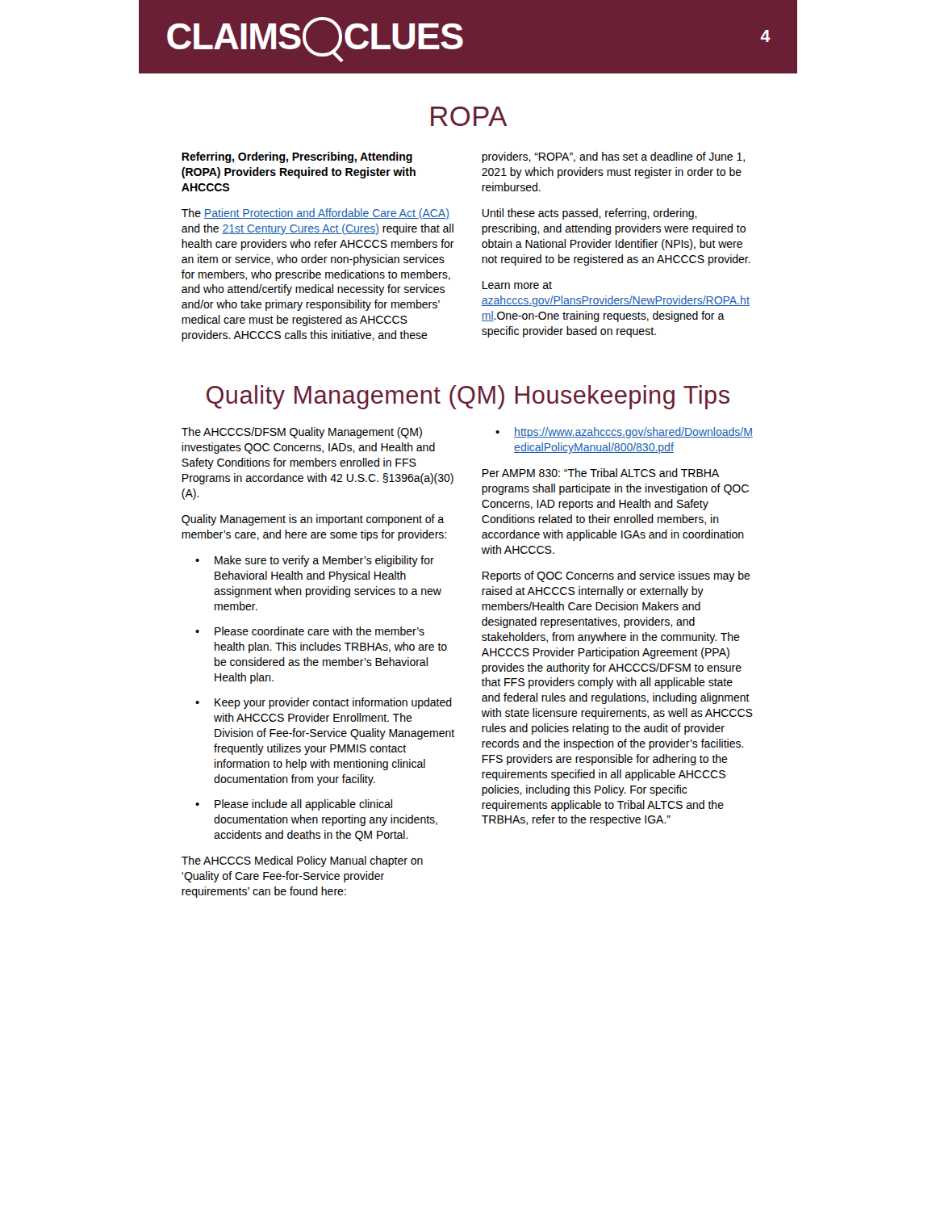CLAIMS CLUES
4
ROPA
Referring, Ordering, Prescribing, Attending (ROPA) Providers Required to Register with AHCCCS
The Patient Protection and Affordable Care Act (ACA) and the 21st Century Cures Act (Cures) require that all health care providers who refer AHCCCS members for an item or service, who order non-physician services for members, who prescribe medications to members, and who attend/certify medical necessity for services and/or who take primary responsibility for members’ medical care must be registered as AHCCCS providers. AHCCCS calls this initiative, and these
providers, “ROPA”, and has set a deadline of June 1, 2021 by which providers must register in order to be reimbursed.
Until these acts passed, referring, ordering, prescribing, and attending providers were required to obtain a National Provider Identifier (NPIs), but were not required to be registered as an AHCCCS provider.
Learn more at azahcccs.gov/PlansProviders/NewProviders/ROPA.html.One-on-One training requests, designed for a specific provider based on request.
Quality Management (QM) Housekeeping Tips
The AHCCCS/DFSM Quality Management (QM) investigates QOC Concerns, IADs, and Health and Safety Conditions for members enrolled in FFS Programs in accordance with 42 U.S.C. §1396a(a)(30)(A).
Quality Management is an important component of a member’s care, and here are some tips for providers:
Make sure to verify a Member’s eligibility for Behavioral Health and Physical Health assignment when providing services to a new member.
Please coordinate care with the member’s health plan. This includes TRBHAs, who are to be considered as the member’s Behavioral Health plan.
Keep your provider contact information updated with AHCCCS Provider Enrollment. The Division of Fee-for-Service Quality Management frequently utilizes your PMMIS contact information to help with mentioning clinical documentation from your facility.
Please include all applicable clinical documentation when reporting any incidents, accidents and deaths in the QM Portal.
The AHCCCS Medical Policy Manual chapter on ‘Quality of Care Fee-for-Service provider requirements’ can be found here:
https://www.azahcccs.gov/shared/Downloads/MedicalPolicyManual/800/830.pdf
Per AMPM 830: “The Tribal ALTCS and TRBHA programs shall participate in the investigation of QOC Concerns, IAD reports and Health and Safety Conditions related to their enrolled members, in accordance with applicable IGAs and in coordination with AHCCCS.
Reports of QOC Concerns and service issues may be raised at AHCCCS internally or externally by members/Health Care Decision Makers and designated representatives, providers, and stakeholders, from anywhere in the community. The AHCCCS Provider Participation Agreement (PPA) provides the authority for AHCCCS/DFSM to ensure that FFS providers comply with all applicable state and federal rules and regulations, including alignment with state licensure requirements, as well as AHCCCS rules and policies relating to the audit of provider records and the inspection of the provider’s facilities. FFS providers are responsible for adhering to the requirements specified in all applicable AHCCCS policies, including this Policy. For specific requirements applicable to Tribal ALTCS and the TRBHAs, refer to the respective IGA.”